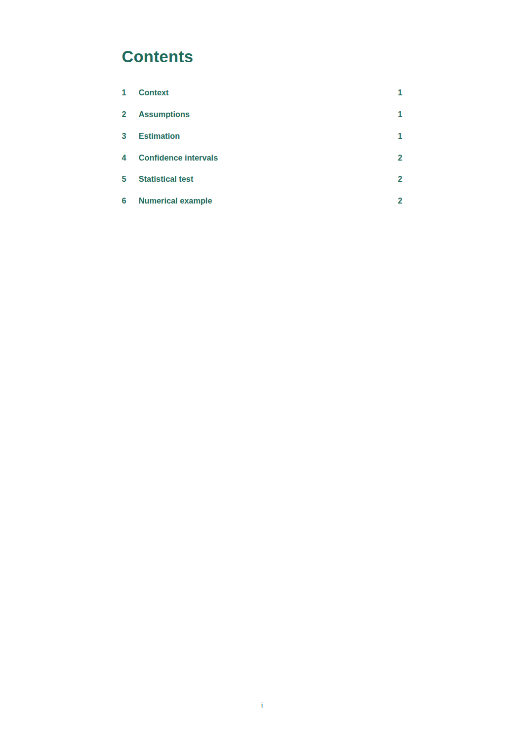Contents
1 Context 1
2 Assumptions 1
3 Estimation 1
4 Confidence intervals 2
5 Statistical test 2
6 Numerical example 2
i